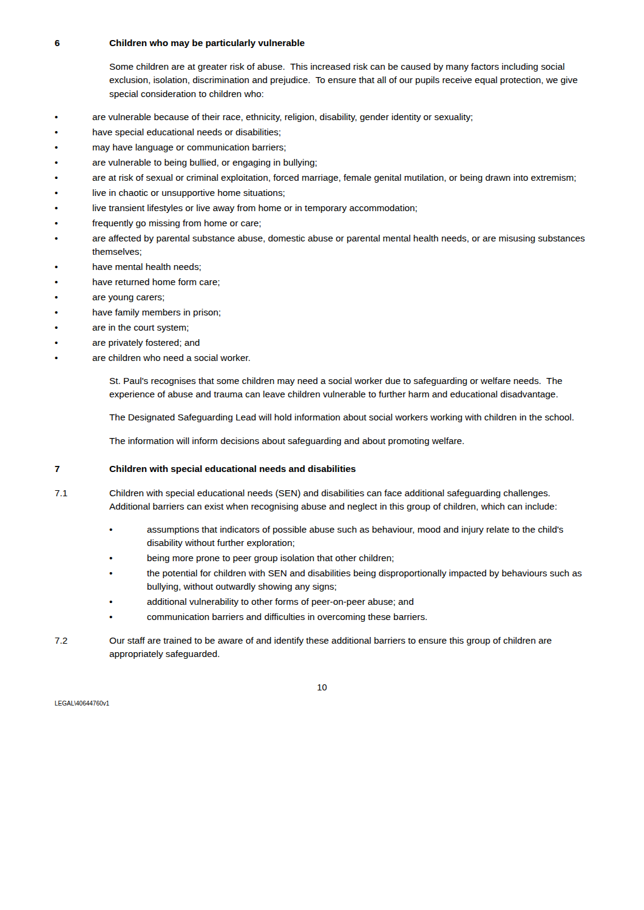6 Children who may be particularly vulnerable
Some children are at greater risk of abuse. This increased risk can be caused by many factors including social exclusion, isolation, discrimination and prejudice. To ensure that all of our pupils receive equal protection, we give special consideration to children who:
are vulnerable because of their race, ethnicity, religion, disability, gender identity or sexuality;
have special educational needs or disabilities;
may have language or communication barriers;
are vulnerable to being bullied, or engaging in bullying;
are at risk of sexual or criminal exploitation, forced marriage, female genital mutilation, or being drawn into extremism;
live in chaotic or unsupportive home situations;
live transient lifestyles or live away from home or in temporary accommodation;
frequently go missing from home or care;
are affected by parental substance abuse, domestic abuse or parental mental health needs, or are misusing substances themselves;
have mental health needs;
have returned home form care;
are young carers;
have family members in prison;
are in the court system;
are privately fostered; and
are children who need a social worker.
St. Paul's recognises that some children may need a social worker due to safeguarding or welfare needs. The experience of abuse and trauma can leave children vulnerable to further harm and educational disadvantage.
The Designated Safeguarding Lead will hold information about social workers working with children in the school.
The information will inform decisions about safeguarding and about promoting welfare.
7 Children with special educational needs and disabilities
7.1 Children with special educational needs (SEN) and disabilities can face additional safeguarding challenges. Additional barriers can exist when recognising abuse and neglect in this group of children, which can include:
assumptions that indicators of possible abuse such as behaviour, mood and injury relate to the child's disability without further exploration;
being more prone to peer group isolation that other children;
the potential for children with SEN and disabilities being disproportionally impacted by behaviours such as bullying, without outwardly showing any signs;
additional vulnerability to other forms of peer-on-peer abuse; and
communication barriers and difficulties in overcoming these barriers.
7.2 Our staff are trained to be aware of and identify these additional barriers to ensure this group of children are appropriately safeguarded.
10
LEGAL\40644760v1